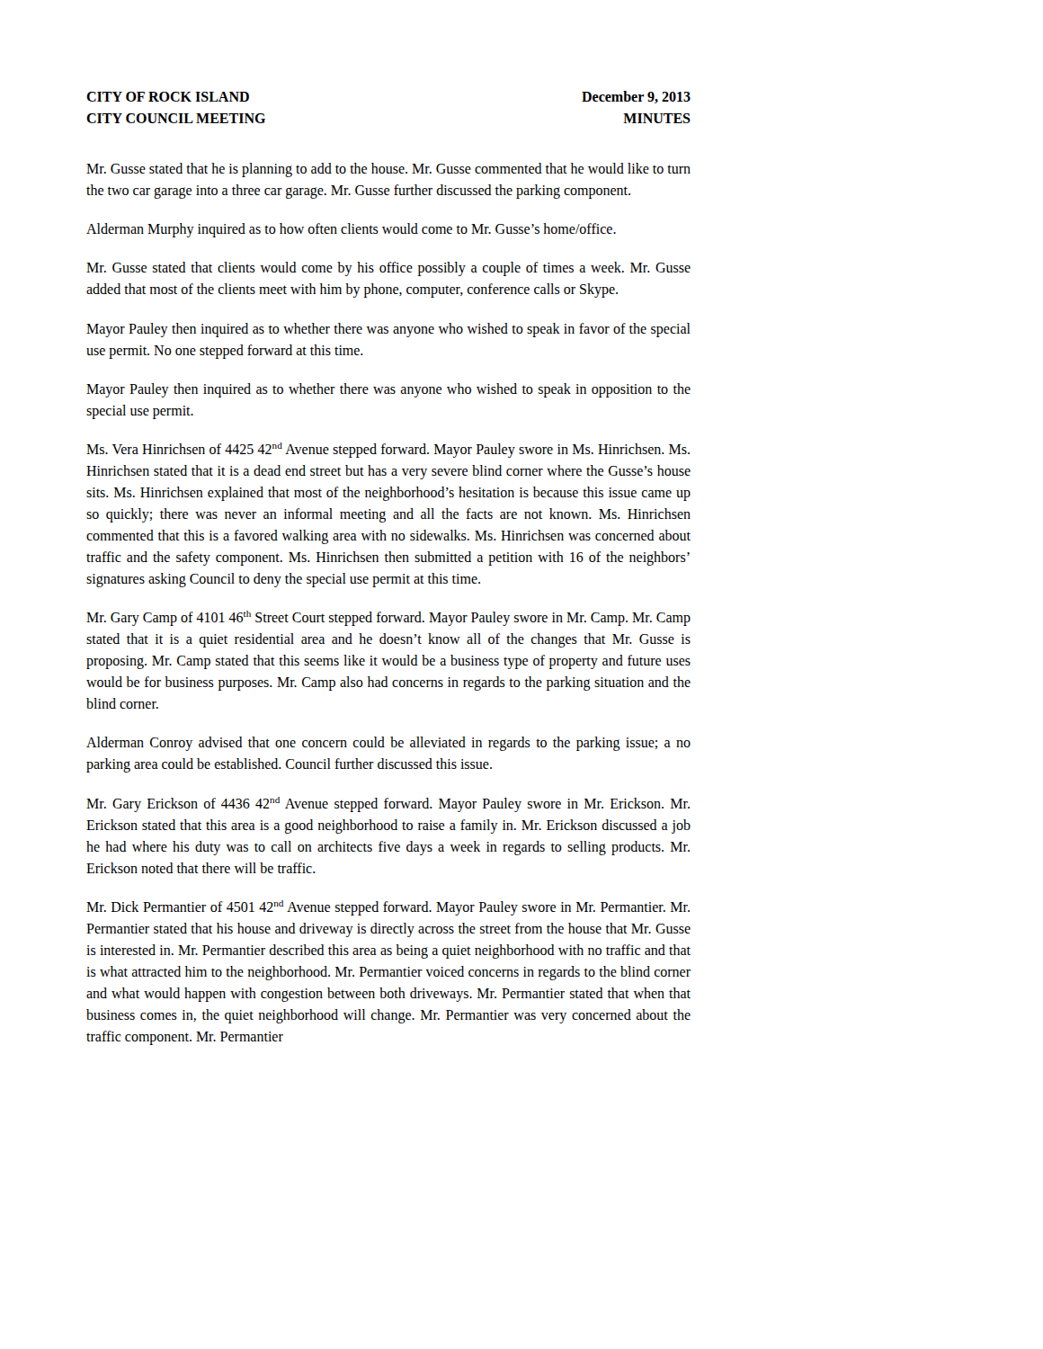CITY OF ROCK ISLAND
CITY COUNCIL MEETING
December 9, 2013
MINUTES
Mr. Gusse stated that he is planning to add to the house. Mr. Gusse commented that he would like to turn the two car garage into a three car garage. Mr. Gusse further discussed the parking component.
Alderman Murphy inquired as to how often clients would come to Mr. Gusse’s home/office.
Mr. Gusse stated that clients would come by his office possibly a couple of times a week. Mr. Gusse added that most of the clients meet with him by phone, computer, conference calls or Skype.
Mayor Pauley then inquired as to whether there was anyone who wished to speak in favor of the special use permit. No one stepped forward at this time.
Mayor Pauley then inquired as to whether there was anyone who wished to speak in opposition to the special use permit.
Ms. Vera Hinrichsen of 4425 42nd Avenue stepped forward. Mayor Pauley swore in Ms. Hinrichsen. Ms. Hinrichsen stated that it is a dead end street but has a very severe blind corner where the Gusse’s house sits. Ms. Hinrichsen explained that most of the neighborhood’s hesitation is because this issue came up so quickly; there was never an informal meeting and all the facts are not known. Ms. Hinrichsen commented that this is a favored walking area with no sidewalks. Ms. Hinrichsen was concerned about traffic and the safety component. Ms. Hinrichsen then submitted a petition with 16 of the neighbors’ signatures asking Council to deny the special use permit at this time.
Mr. Gary Camp of 4101 46th Street Court stepped forward. Mayor Pauley swore in Mr. Camp. Mr. Camp stated that it is a quiet residential area and he doesn’t know all of the changes that Mr. Gusse is proposing. Mr. Camp stated that this seems like it would be a business type of property and future uses would be for business purposes. Mr. Camp also had concerns in regards to the parking situation and the blind corner.
Alderman Conroy advised that one concern could be alleviated in regards to the parking issue; a no parking area could be established. Council further discussed this issue.
Mr. Gary Erickson of 4436 42nd Avenue stepped forward. Mayor Pauley swore in Mr. Erickson. Mr. Erickson stated that this area is a good neighborhood to raise a family in. Mr. Erickson discussed a job he had where his duty was to call on architects five days a week in regards to selling products. Mr. Erickson noted that there will be traffic.
Mr. Dick Permantier of 4501 42nd Avenue stepped forward. Mayor Pauley swore in Mr. Permantier. Mr. Permantier stated that his house and driveway is directly across the street from the house that Mr. Gusse is interested in. Mr. Permantier described this area as being a quiet neighborhood with no traffic and that is what attracted him to the neighborhood. Mr. Permantier voiced concerns in regards to the blind corner and what would happen with congestion between both driveways. Mr. Permantier stated that when that business comes in, the quiet neighborhood will change. Mr. Permantier was very concerned about the traffic component. Mr. Permantier